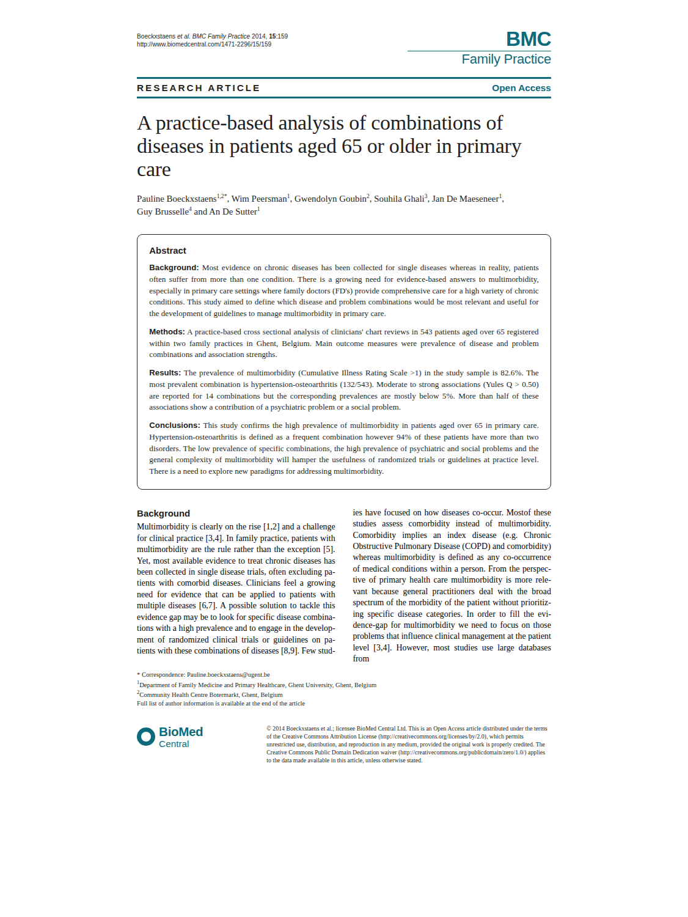Boeckxstaens et al. BMC Family Practice 2014, 15:159
http://www.biomedcentral.com/1471-2296/15/159
BMC
Family Practice
Research article
Open Access
A practice-based analysis of combinations of diseases in patients aged 65 or older in primary care
Pauline Boeckxstaens1,2*, Wim Peersman1, Gwendolyn Goubin2, Souhila Ghali3, Jan De Maeseneer1,
Guy Brusselle4 and An De Sutter1
Abstract
Background: Most evidence on chronic diseases has been collected for single diseases whereas in reality, patients often suffer from more than one condition. There is a growing need for evidence-based answers to multimorbidity, especially in primary care settings where family doctors (FD's) provide comprehensive care for a high variety of chronic conditions. This study aimed to define which disease and problem combinations would be most relevant and useful for the development of guidelines to manage multimorbidity in primary care.
Methods: A practice-based cross sectional analysis of clinicians' chart reviews in 543 patients aged over 65 registered within two family practices in Ghent, Belgium. Main outcome measures were prevalence of disease and problem combinations and association strengths.
Results: The prevalence of multimorbidity (Cumulative Illness Rating Scale >1) in the study sample is 82.6%. The most prevalent combination is hypertension-osteoarthritis (132/543). Moderate to strong associations (Yules Q > 0.50) are reported for 14 combinations but the corresponding prevalences are mostly below 5%. More than half of these associations show a contribution of a psychiatric problem or a social problem.
Conclusions: This study confirms the high prevalence of multimorbidity in patients aged over 65 in primary care. Hypertension-osteoarthritis is defined as a frequent combination however 94% of these patients have more than two disorders. The low prevalence of specific combinations, the high prevalence of psychiatric and social problems and the general complexity of multimorbidity will hamper the usefulness of randomized trials or guidelines at practice level. There is a need to explore new paradigms for addressing multimorbidity.
Background
Multimorbidity is clearly on the rise [1,2] and a challenge for clinical practice [3,4]. In family practice, patients with multimorbidity are the rule rather than the exception [5]. Yet, most available evidence to treat chronic diseases has been collected in single disease trials, often excluding patients with comorbid diseases. Clinicians feel a growing need for evidence that can be applied to patients with multiple diseases [6,7]. A possible solution to tackle this evidence gap may be to look for specific disease combinations with a high prevalence and to engage in the development of randomized clinical trials or guidelines on patients with these combinations of diseases [8,9]. Few studies have focused on how diseases co-occur. Mostof these studies assess comorbidity instead of multimorbidity. Comorbidity implies an index disease (e.g. Chronic Obstructive Pulmonary Disease (COPD) and comorbidity) whereas multimorbidity is defined as any co-occurrence of medical conditions within a person. From the perspective of primary health care multimorbidity is more relevant because general practitioners deal with the broad spectrum of the morbidity of the patient without prioritizing specific disease categories. In order to fill the evidence-gap for multimorbidity we need to focus on those problems that influence clinical management at the patient level [3,4]. However, most studies use large databases from
* Correspondence: Pauline.boeckxstaens@ugent.be
1Department of Family Medicine and Primary Healthcare, Ghent University, Ghent, Belgium
2Community Health Centre Botermarkt, Ghent, Belgium
Full list of author information is available at the end of the article
Bio Med Central
© 2014 Boeckxstaens et al.; licensee BioMed Central Ltd. This is an Open Access article distributed under the terms of the Creative Commons Attribution License (http://creativecommons.org/licenses/by/2.0), which permits unrestricted use, distribution, and reproduction in any medium, provided the original work is properly credited. The Creative Commons Public Domain Dedication waiver (http://creativecommons.org/publicdomain/zero/1.0/) applies to the data made available in this article, unless otherwise stated.